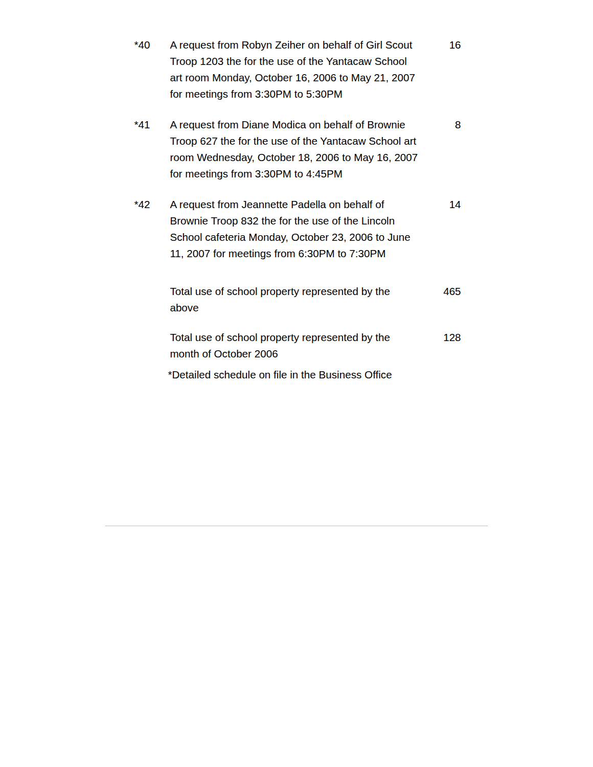*40
A request from Robyn Zeiher on behalf of Girl Scout Troop 1203 the for the use of the Yantacaw School art room Monday, October 16, 2006 to May 21, 2007 for meetings from 3:30PM to 5:30PM
16
*41
A request from Diane Modica on behalf of Brownie Troop 627 the for the use of the Yantacaw School art room Wednesday, October 18, 2006 to May 16, 2007 for meetings from 3:30PM to 4:45PM
8
*42
A request from Jeannette Padella on behalf of Brownie Troop 832 the for the use of the Lincoln School cafeteria Monday, October 23, 2006 to June 11, 2007 for meetings from 6:30PM to 7:30PM
14
Total use of school property represented by the above
465
Total use of school property represented by the month of October 2006
128
*Detailed schedule on file in the Business Office